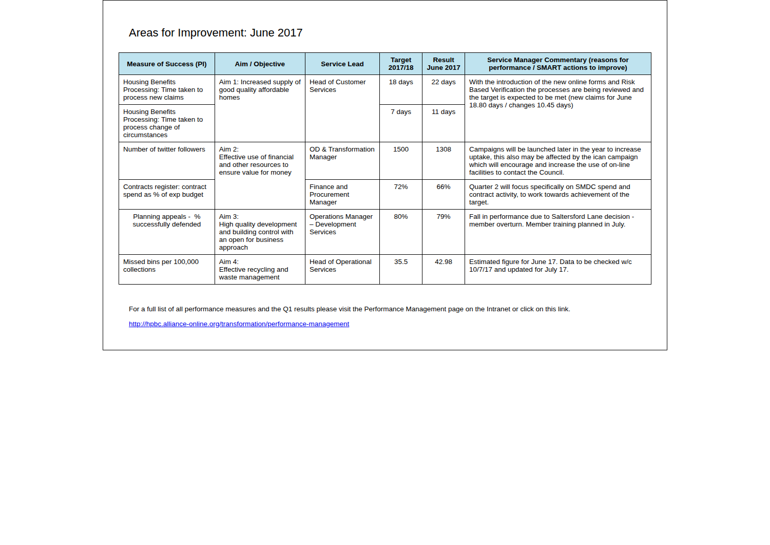Areas for Improvement: June 2017
| Measure of Success (PI) | Aim / Objective | Service Lead | Target 2017/18 | Result June 2017 | Service Manager Commentary (reasons for performance / SMART actions to improve) |
| --- | --- | --- | --- | --- | --- |
| Housing Benefits Processing: Time taken to process new claims | Aim 1: Increased supply of good quality affordable homes | Head of Customer Services | 18 days | 22 days | With the introduction of the new online forms and Risk Based Verification the processes are being reviewed and the target is expected to be met (new claims for June 18.80 days / changes 10.45 days) |
| Housing Benefits Processing: Time taken to process change of circumstances | 7 days | 11 days |
| Number of twitter followers | Aim 2: Effective use of financial and other resources to ensure value for money | OD & Transformation Manager | 1500 | 1308 | Campaigns will be launched later in the year to increase uptake, this also may be affected by the ican campaign which will encourage and increase the use of on-line facilities to contact the Council. |
| Contracts register: contract spend as % of exp budget | Finance and Procurement Manager | 72% | 66% | Quarter 2 will focus specifically on SMDC spend and contract activity, to work towards achievement of the target. |
| Planning appeals - % successfully defended | Aim 3: High quality development and building control with an open for business approach | Operations Manager – Development Services | 80% | 79% | Fall in performance due to Saltersford Lane decision - member overturn. Member training planned in July. |
| Missed bins per 100,000 collections | Aim 4: Effective recycling and waste management | Head of Operational Services | 35.5 | 42.98 | Estimated figure for June 17. Data to be checked w/c 10/7/17 and updated for July 17. |
For a full list of all performance measures and the Q1 results please visit the Performance Management page on the Intranet or click on this link.
http://hpbc.alliance-online.org/transformation/performance-management